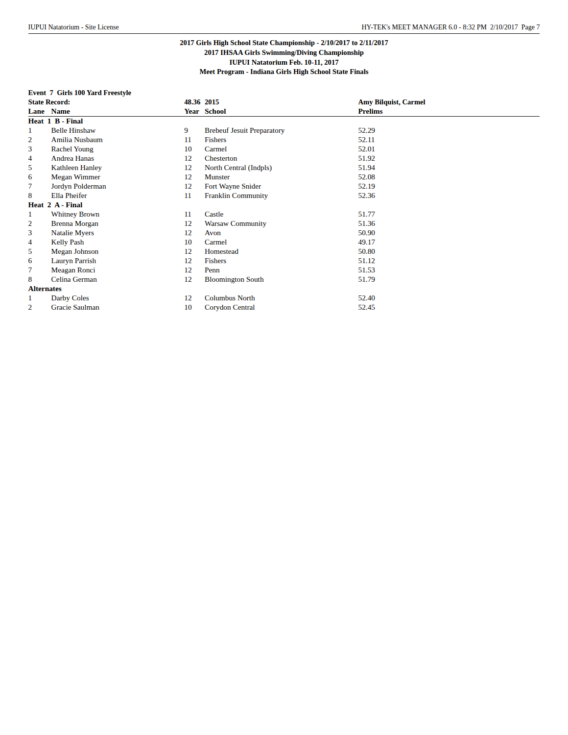IUPUI Natatorium - Site License
HY-TEK's MEET MANAGER 6.0 - 8:32 PM 2/10/2017 Page 7
2017 Girls High School State Championship - 2/10/2017 to 2/11/2017
2017 IHSAA Girls Swimming/Diving Championship
IUPUI Natatorium Feb. 10-11, 2017
Meet Program - Indiana Girls High School State Finals
Event 7 Girls 100 Yard Freestyle
| State Record: | 48.36 | 2015 | Amy Bilquist, Carmel |
| Lane | Name | Year | School | Prelims | |
| Heat 1 B - Final |
| 1 | Belle Hinshaw | 9 | Brebeuf Jesuit Preparatory | 52.29 | |
| 2 | Amilia Nusbaum | 11 | Fishers | 52.11 | |
| 3 | Rachel Young | 10 | Carmel | 52.01 | |
| 4 | Andrea Hanas | 12 | Chesterton | 51.92 | |
| 5 | Kathleen Hanley | 12 | North Central (Indpls) | 51.94 | |
| 6 | Megan Wimmer | 12 | Munster | 52.08 | |
| 7 | Jordyn Polderman | 12 | Fort Wayne Snider | 52.19 | |
| 8 | Ella Pheifer | 11 | Franklin Community | 52.36 | |
| Heat 2 A - Final |
| 1 | Whitney Brown | 11 | Castle | 51.77 | |
| 2 | Brenna Morgan | 12 | Warsaw Community | 51.36 | |
| 3 | Natalie Myers | 12 | Avon | 50.90 | |
| 4 | Kelly Pash | 10 | Carmel | 49.17 | |
| 5 | Megan Johnson | 12 | Homestead | 50.80 | |
| 6 | Lauryn Parrish | 12 | Fishers | 51.12 | |
| 7 | Meagan Ronci | 12 | Penn | 51.53 | |
| 8 | Celina German | 12 | Bloomington South | 51.79 | |
| Alternates |
| 1 | Darby Coles | 12 | Columbus North | 52.40 | |
| 2 | Gracie Saulman | 10 | Corydon Central | 52.45 | |